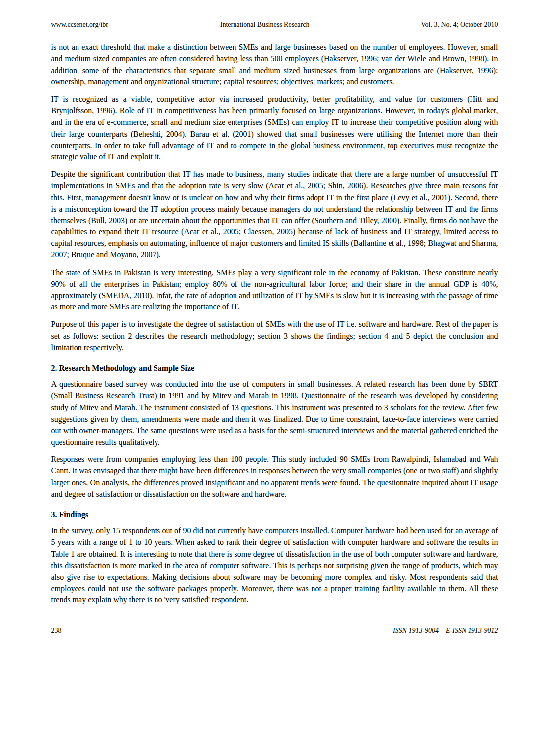www.ccsenet.org/ibr International Business Research Vol. 3, No. 4; October 2010
is not an exact threshold that make a distinction between SMEs and large businesses based on the number of employees. However, small and medium sized companies are often considered having less than 500 employees (Hakserver, 1996; van der Wiele and Brown, 1998). In addition, some of the characteristics that separate small and medium sized businesses from large organizations are (Hakserver, 1996): ownership, management and organizational structure; capital resources; objectives; markets; and customers.
IT is recognized as a viable, competitive actor via increased productivity, better profitability, and value for customers (Hitt and Brynjolfsson, 1996). Role of IT in competitiveness has been primarily focused on large organizations. However, in today's global market, and in the era of e-commerce, small and medium size enterprises (SMEs) can employ IT to increase their competitive position along with their large counterparts (Beheshti, 2004). Barau et al. (2001) showed that small businesses were utilising the Internet more than their counterparts. In order to take full advantage of IT and to compete in the global business environment, top executives must recognize the strategic value of IT and exploit it.
Despite the significant contribution that IT has made to business, many studies indicate that there are a large number of unsuccessful IT implementations in SMEs and that the adoption rate is very slow (Acar et al., 2005; Shin, 2006). Researches give three main reasons for this. First, management doesn't know or is unclear on how and why their firms adopt IT in the first place (Levy et al., 2001). Second, there is a misconception toward the IT adoption process mainly because managers do not understand the relationship between IT and the firms themselves (Bull, 2003) or are uncertain about the opportunities that IT can offer (Southern and Tilley, 2000). Finally, firms do not have the capabilities to expand their IT resource (Acar et al., 2005; Claessen, 2005) because of lack of business and IT strategy, limited access to capital resources, emphasis on automating, influence of major customers and limited IS skills (Ballantine et al., 1998; Bhagwat and Sharma, 2007; Bruque and Moyano, 2007).
The state of SMEs in Pakistan is very interesting. SMEs play a very significant role in the economy of Pakistan. These constitute nearly 90% of all the enterprises in Pakistan; employ 80% of the non-agricultural labor force; and their share in the annual GDP is 40%, approximately (SMEDA, 2010). Infat, the rate of adoption and utilization of IT by SMEs is slow but it is increasing with the passage of time as more and more SMEs are realizing the importance of IT.
Purpose of this paper is to investigate the degree of satisfaction of SMEs with the use of IT i.e. software and hardware. Rest of the paper is set as follows: section 2 describes the research methodology; section 3 shows the findings; section 4 and 5 depict the conclusion and limitation respectively.
2. Research Methodology and Sample Size
A questionnaire based survey was conducted into the use of computers in small businesses. A related research has been done by SBRT (Small Business Research Trust) in 1991 and by Mitev and Marah in 1998. Questionnaire of the research was developed by considering study of Mitev and Marah. The instrument consisted of 13 questions. This instrument was presented to 3 scholars for the review. After few suggestions given by them, amendments were made and then it was finalized. Due to time constraint, face-to-face interviews were carried out with owner-managers. The same questions were used as a basis for the semi-structured interviews and the material gathered enriched the questionnaire results qualitatively.
Responses were from companies employing less than 100 people. This study included 90 SMEs from Rawalpindi, Islamabad and Wah Cantt. It was envisaged that there might have been differences in responses between the very small companies (one or two staff) and slightly larger ones. On analysis, the differences proved insignificant and no apparent trends were found. The questionnaire inquired about IT usage and degree of satisfaction or dissatisfaction on the software and hardware.
3. Findings
In the survey, only 15 respondents out of 90 did not currently have computers installed. Computer hardware had been used for an average of 5 years with a range of 1 to 10 years. When asked to rank their degree of satisfaction with computer hardware and software the results in Table 1 are obtained. It is interesting to note that there is some degree of dissatisfaction in the use of both computer software and hardware, this dissatisfaction is more marked in the area of computer software. This is perhaps not surprising given the range of products, which may also give rise to expectations. Making decisions about software may be becoming more complex and risky. Most respondents said that employees could not use the software packages properly. Moreover, there was not a proper training facility available to them. All these trends may explain why there is no 'very satisfied' respondent.
238 ISSN 1913-9004 E-ISSN 1913-9012